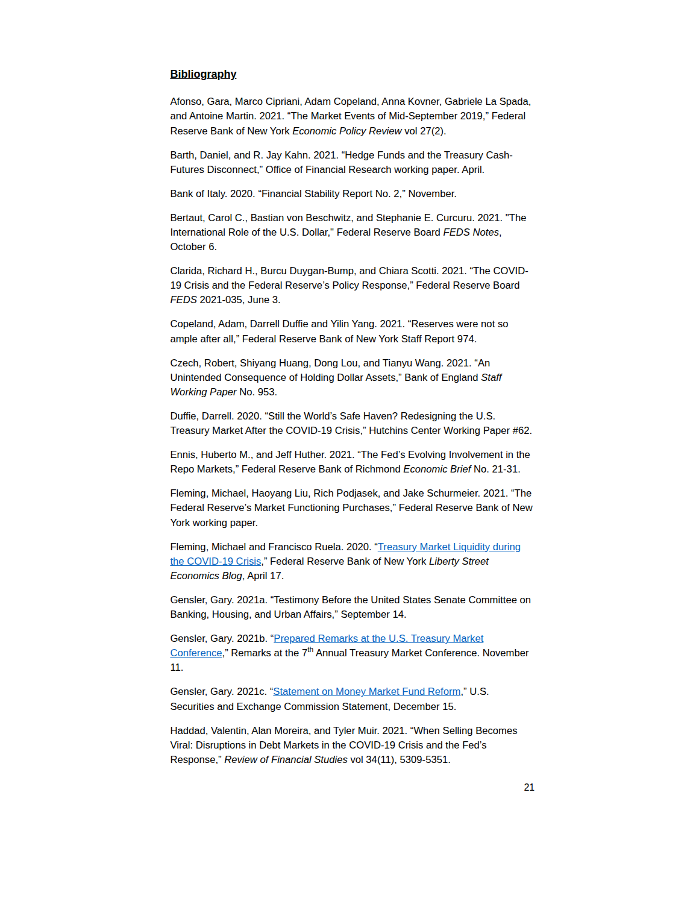Bibliography
Afonso, Gara, Marco Cipriani, Adam Copeland, Anna Kovner, Gabriele La Spada, and Antoine Martin. 2021. “The Market Events of Mid-September 2019,” Federal Reserve Bank of New York Economic Policy Review vol 27(2).
Barth, Daniel, and R. Jay Kahn. 2021. “Hedge Funds and the Treasury Cash-Futures Disconnect,” Office of Financial Research working paper. April.
Bank of Italy. 2020. “Financial Stability Report No. 2,” November.
Bertaut, Carol C., Bastian von Beschwitz, and Stephanie E. Curcuru. 2021. "The International Role of the U.S. Dollar," Federal Reserve Board FEDS Notes, October 6.
Clarida, Richard H., Burcu Duygan-Bump, and Chiara Scotti. 2021. “The COVID-19 Crisis and the Federal Reserve’s Policy Response,” Federal Reserve Board FEDS 2021-035, June 3.
Copeland, Adam, Darrell Duffie and Yilin Yang. 2021. “Reserves were not so ample after all,” Federal Reserve Bank of New York Staff Report 974.
Czech, Robert, Shiyang Huang, Dong Lou, and Tianyu Wang. 2021. “An Unintended Consequence of Holding Dollar Assets,” Bank of England Staff Working Paper No. 953.
Duffie, Darrell. 2020. “Still the World’s Safe Haven? Redesigning the U.S. Treasury Market After the COVID-19 Crisis,” Hutchins Center Working Paper #62.
Ennis, Huberto M., and Jeff Huther. 2021. “The Fed’s Evolving Involvement in the Repo Markets,” Federal Reserve Bank of Richmond Economic Brief No. 21-31.
Fleming, Michael, Haoyang Liu, Rich Podjasek, and Jake Schurmeier. 2021. “The Federal Reserve’s Market Functioning Purchases,” Federal Reserve Bank of New York working paper.
Fleming, Michael and Francisco Ruela. 2020. “Treasury Market Liquidity during the COVID-19 Crisis,” Federal Reserve Bank of New York Liberty Street Economics Blog, April 17.
Gensler, Gary. 2021a. “Testimony Before the United States Senate Committee on Banking, Housing, and Urban Affairs,” September 14.
Gensler, Gary. 2021b. “Prepared Remarks at the U.S. Treasury Market Conference,” Remarks at the 7th Annual Treasury Market Conference. November 11.
Gensler, Gary. 2021c. “Statement on Money Market Fund Reform,” U.S. Securities and Exchange Commission Statement, December 15.
Haddad, Valentin, Alan Moreira, and Tyler Muir. 2021. “When Selling Becomes Viral: Disruptions in Debt Markets in the COVID-19 Crisis and the Fed’s Response,” Review of Financial Studies vol 34(11), 5309-5351.
21